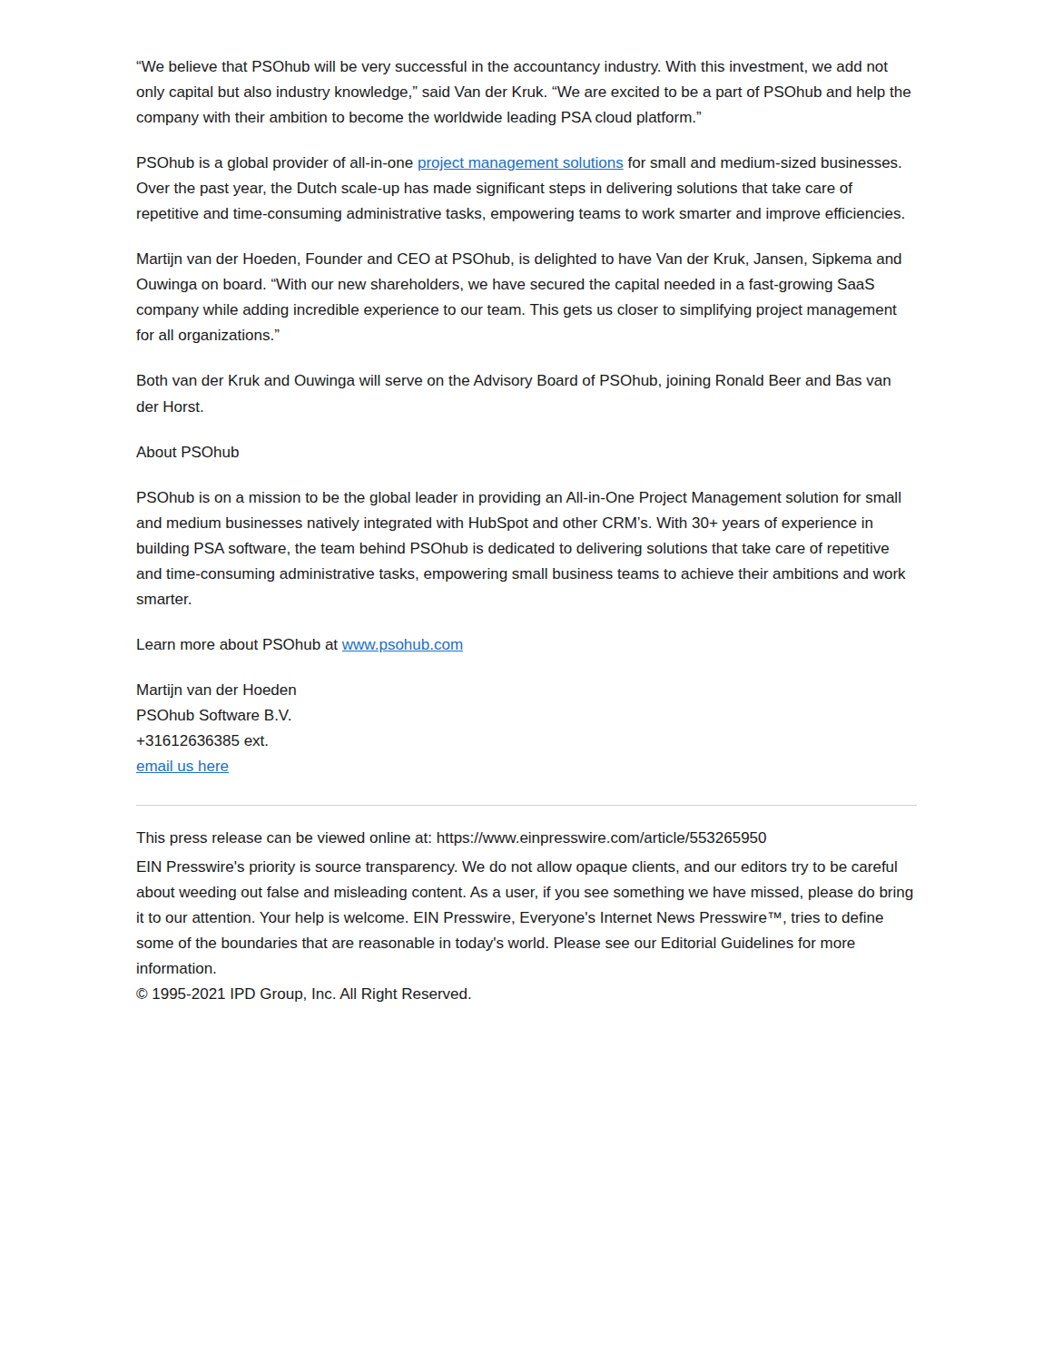“We believe that PSOhub will be very successful in the accountancy industry. With this investment, we add not only capital but also industry knowledge,” said Van der Kruk. “We are excited to be a part of PSOhub and help the company with their ambition to become the worldwide leading PSA cloud platform.”
PSOhub is a global provider of all-in-one project management solutions for small and medium-sized businesses. Over the past year, the Dutch scale-up has made significant steps in delivering solutions that take care of repetitive and time-consuming administrative tasks, empowering teams to work smarter and improve efficiencies.
Martijn van der Hoeden, Founder and CEO at PSOhub, is delighted to have Van der Kruk, Jansen, Sipkema and Ouwinga on board. “With our new shareholders, we have secured the capital needed in a fast-growing SaaS company while adding incredible experience to our team. This gets us closer to simplifying project management for all organizations.”
Both van der Kruk and Ouwinga will serve on the Advisory Board of PSOhub, joining Ronald Beer and Bas van der Horst.
About PSOhub
PSOhub is on a mission to be the global leader in providing an All-in-One Project Management solution for small and medium businesses natively integrated with HubSpot and other CRM’s. With 30+ years of experience in building PSA software, the team behind PSOhub is dedicated to delivering solutions that take care of repetitive and time-consuming administrative tasks, empowering small business teams to achieve their ambitions and work smarter.
Learn more about PSOhub at www.psohub.com
Martijn van der Hoeden
PSOhub Software B.V.
+31612636385 ext.
email us here
This press release can be viewed online at: https://www.einpresswire.com/article/553265950
EIN Presswire's priority is source transparency. We do not allow opaque clients, and our editors try to be careful about weeding out false and misleading content. As a user, if you see something we have missed, please do bring it to our attention. Your help is welcome. EIN Presswire, Everyone's Internet News Presswire™, tries to define some of the boundaries that are reasonable in today's world. Please see our Editorial Guidelines for more information.
© 1995-2021 IPD Group, Inc. All Right Reserved.